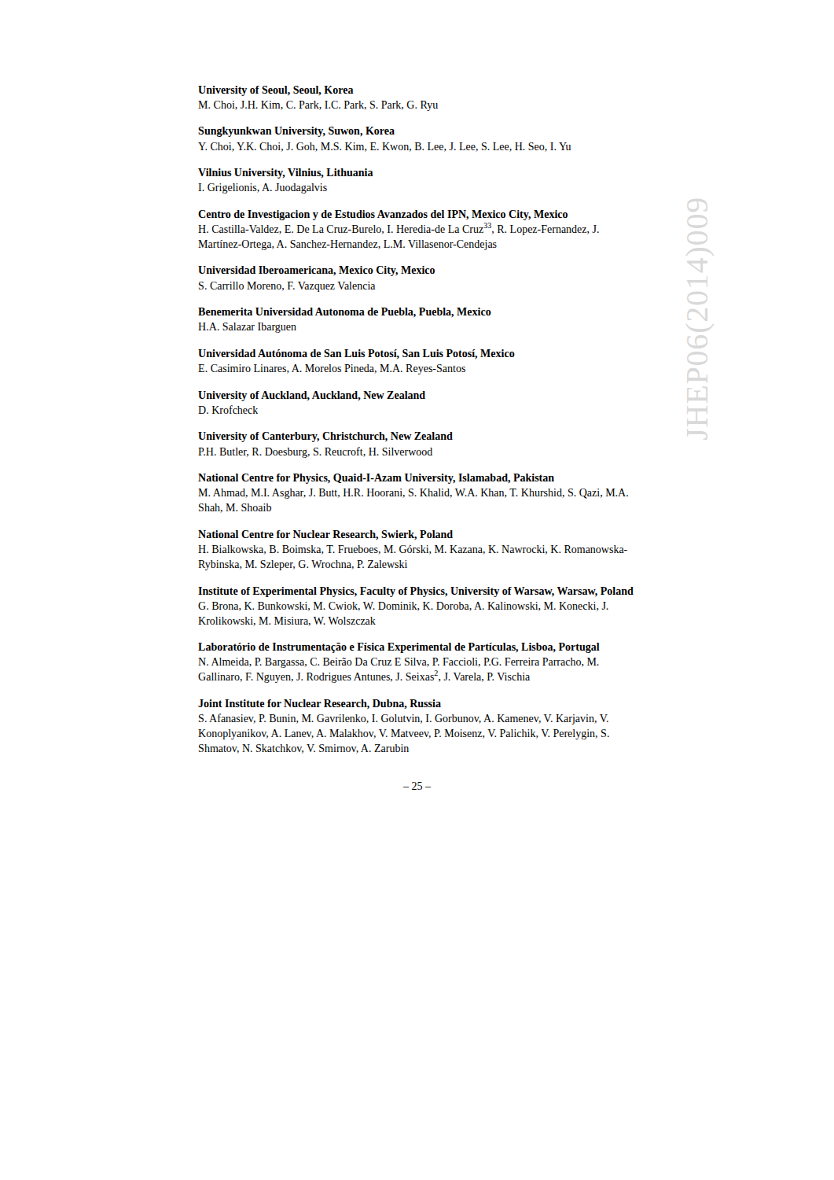JHEP06(2014)009
University of Seoul, Seoul, Korea
M. Choi, J.H. Kim, C. Park, I.C. Park, S. Park, G. Ryu
Sungkyunkwan University, Suwon, Korea
Y. Choi, Y.K. Choi, J. Goh, M.S. Kim, E. Kwon, B. Lee, J. Lee, S. Lee, H. Seo, I. Yu
Vilnius University, Vilnius, Lithuania
I. Grigelionis, A. Juodagalvis
Centro de Investigacion y de Estudios Avanzados del IPN, Mexico City, Mexico
H. Castilla-Valdez, E. De La Cruz-Burelo, I. Heredia-de La Cruz33, R. Lopez-Fernandez, J. Martínez-Ortega, A. Sanchez-Hernandez, L.M. Villasenor-Cendejas
Universidad Iberoamericana, Mexico City, Mexico
S. Carrillo Moreno, F. Vazquez Valencia
Benemerita Universidad Autonoma de Puebla, Puebla, Mexico
H.A. Salazar Ibarguen
Universidad Autónoma de San Luis Potosí, San Luis Potosí, Mexico
E. Casimiro Linares, A. Morelos Pineda, M.A. Reyes-Santos
University of Auckland, Auckland, New Zealand
D. Krofcheck
University of Canterbury, Christchurch, New Zealand
P.H. Butler, R. Doesburg, S. Reucroft, H. Silverwood
National Centre for Physics, Quaid-I-Azam University, Islamabad, Pakistan
M. Ahmad, M.I. Asghar, J. Butt, H.R. Hoorani, S. Khalid, W.A. Khan, T. Khurshid, S. Qazi, M.A. Shah, M. Shoaib
National Centre for Nuclear Research, Swierk, Poland
H. Bialkowska, B. Boimska, T. Frueboes, M. Górski, M. Kazana, K. Nawrocki, K. Romanowska-Rybinska, M. Szleper, G. Wrochna, P. Zalewski
Institute of Experimental Physics, Faculty of Physics, University of Warsaw, Warsaw, Poland
G. Brona, K. Bunkowski, M. Cwiok, W. Dominik, K. Doroba, A. Kalinowski, M. Konecki, J. Krolikowski, M. Misiura, W. Wolszczak
Laboratório de Instrumentação e Física Experimental de Partículas, Lisboa, Portugal
N. Almeida, P. Bargassa, C. Beirão Da Cruz E Silva, P. Faccioli, P.G. Ferreira Parracho, M. Gallinaro, F. Nguyen, J. Rodrigues Antunes, J. Seixas2, J. Varela, P. Vischia
Joint Institute for Nuclear Research, Dubna, Russia
S. Afanasiev, P. Bunin, M. Gavrilenko, I. Golutvin, I. Gorbunov, A. Kamenev, V. Karjavin, V. Konoplyanikov, A. Lanev, A. Malakhov, V. Matveev, P. Moisenz, V. Palichik, V. Perelygin, S. Shmatov, N. Skatchkov, V. Smirnov, A. Zarubin
– 25 –